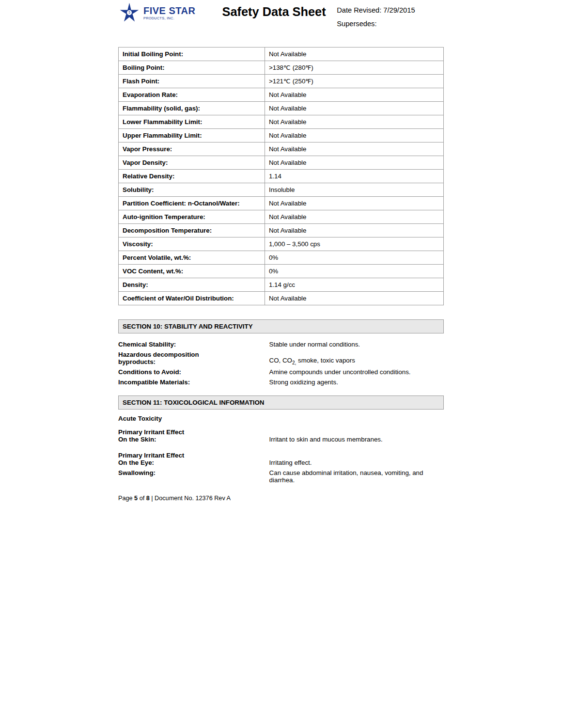5
FIVE STAR PRODUCTS, INC.
Safety Data Sheet
Date Revised: 7/29/2015
Supersedes:
| Initial Boiling Point: | Not Available |
| Boiling Point: | >138℃ (280℉) |
| Flash Point: | >121℃ (250℉) |
| Evaporation Rate: | Not Available |
| Flammability (solid, gas): | Not Available |
| Lower Flammability Limit: | Not Available |
| Upper Flammability Limit: | Not Available |
| Vapor Pressure: | Not Available |
| Vapor Density: | Not Available |
| Relative Density: | 1.14 |
| Solubility: | Insoluble |
| Partition Coefficient: n-Octanol/Water: | Not Available |
| Auto-ignition Temperature: | Not Available |
| Decomposition Temperature: | Not Available |
| Viscosity: | 1,000 – 3,500 cps |
| Percent Volatile, wt.%: | 0% |
| VOC Content, wt.%: | 0% |
| Density: | 1.14 g/cc |
| Coefficient of Water/Oil Distribution: | Not Available |
SECTION 10: STABILITY AND REACTIVITY
| Chemical Stability: | Stable under normal conditions. |
| Hazardous decomposition byproducts: | CO, CO 2, smoke, toxic vapors |
| Conditions to Avoid: | Amine compounds under uncontrolled conditions. |
| Incompatible Materials: | Strong oxidizing agents. |
SECTION 11: TOXICOLOGICAL INFORMATION
Acute Toxicity
| Primary Irritant Effect On the Skin: | Irritant to skin and mucous membranes. |
| Primary Irritant Effect On the Eye: | Irritating effect. |
| Swallowing: | Can cause abdominal irritation, nausea, vomiting, and diarrhea. |
Page 5 of 8 | Document No. 12376 Rev A